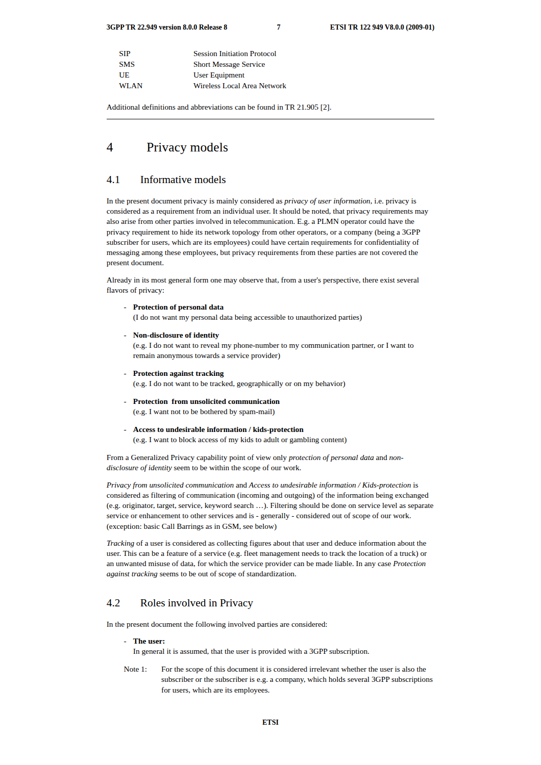3GPP TR 22.949 version 8.0.0 Release 8
7
ETSI TR 122 949 V8.0.0 (2009-01)
| SIP | Session Initiation Protocol |
| SMS | Short Message Service |
| UE | User Equipment |
| WLAN | Wireless Local Area Network |
Additional definitions and abbreviations can be found in TR 21.905 [2].
4 Privacy models
4.1 Informative models
In the present document privacy is mainly considered as privacy of user information, i.e. privacy is considered as a requirement from an individual user. It should be noted, that privacy requirements may also arise from other parties involved in telecommunication. E.g. a PLMN operator could have the privacy requirement to hide its network topology from other operators, or a company (being a 3GPP subscriber for users, which are its employees) could have certain requirements for confidentiality of messaging among these employees, but privacy requirements from these parties are not covered the present document.
Already in its most general form one may observe that, from a user's perspective, there exist several flavors of privacy:
Protection of personal data (I do not want my personal data being accessible to unauthorized parties)
Non-disclosure of identity (e.g. I do not want to reveal my phone-number to my communication partner, or I want to remain anonymous towards a service provider)
Protection against tracking (e.g. I do not want to be tracked, geographically or on my behavior)
Protection from unsolicited communication (e.g. I want not to be bothered by spam-mail)
Access to undesirable information / kids-protection (e.g. I want to block access of my kids to adult or gambling content)
From a Generalized Privacy capability point of view only protection of personal data and non-disclosure of identity seem to be within the scope of our work.
Privacy from unsolicited communication and Access to undesirable information / Kids-protection is considered as filtering of communication (incoming and outgoing) of the information being exchanged (e.g. originator, target, service, keyword search …). Filtering should be done on service level as separate service or enhancement to other services and is - generally - considered out of scope of our work. (exception: basic Call Barrings as in GSM, see below)
Tracking of a user is considered as collecting figures about that user and deduce information about the user. This can be a feature of a service (e.g. fleet management needs to track the location of a truck) or an unwanted misuse of data, for which the service provider can be made liable. In any case Protection against tracking seems to be out of scope of standardization.
4.2 Roles involved in Privacy
In the present document the following involved parties are considered:
The user: In general it is assumed, that the user is provided with a 3GPP subscription.
Note 1:
For the scope of this document it is considered irrelevant whether the user is also the subscriber or the subscriber is e.g. a company, which holds several 3GPP subscriptions for users, which are its employees.
ETSI